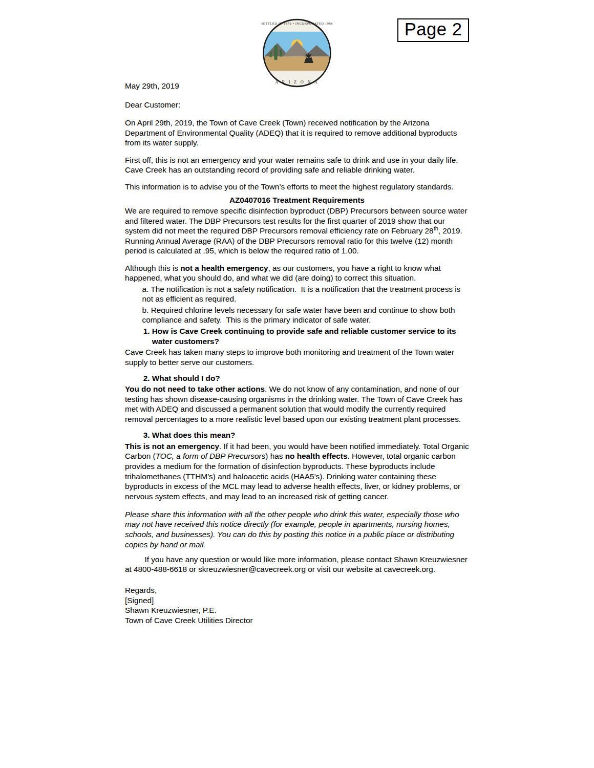Page 2
SETTLED IN 1870 • INCORPORATED 1986 A R I Z O N A
May 29th, 2019
Dear Customer:
On April 29th, 2019, the Town of Cave Creek (Town) received notification by the Arizona Department of Environmental Quality (ADEQ) that it is required to remove additional byproducts from its water supply.
First off, this is not an emergency and your water remains safe to drink and use in your daily life. Cave Creek has an outstanding record of providing safe and reliable drinking water.
This information is to advise you of the Town’s efforts to meet the highest regulatory standards.
AZ0407016 Treatment Requirements
We are required to remove specific disinfection byproduct (DBP) Precursors between source water and filtered water. The DBP Precursors test results for the first quarter of 2019 show that our system did not meet the required DBP Precursors removal efficiency rate on February 28th, 2019. Running Annual Average (RAA) of the DBP Precursors removal ratio for this twelve (12) month period is calculated at .95, which is below the required ratio of 1.00.
Although this is not a health emergency, as our customers, you have a right to know what happened, what you should do, and what we did (are doing) to correct this situation.
a. The notification is not a safety notification. It is a notification that the treatment process is not as efficient as required.
b. Required chlorine levels necessary for safe water have been and continue to show both compliance and safety. This is the primary indicator of safe water.
How is Cave Creek continuing to provide safe and reliable customer service to its water customers?
Cave Creek has taken many steps to improve both monitoring and treatment of the Town water supply to better serve our customers.
What should I do?
You do not need to take other actions. We do not know of any contamination, and none of our testing has shown disease-causing organisms in the drinking water. The Town of Cave Creek has met with ADEQ and discussed a permanent solution that would modify the currently required removal percentages to a more realistic level based upon our existing treatment plant processes.
What does this mean?
This is not an emergency. If it had been, you would have been notified immediately. Total Organic Carbon (TOC, a form of DBP Precursors) has no health effects. However, total organic carbon provides a medium for the formation of disinfection byproducts. These byproducts include trihalomethanes (TTHM’s) and haloacetic acids (HAA5’s). Drinking water containing these byproducts in excess of the MCL may lead to adverse health effects, liver, or kidney problems, or nervous system effects, and may lead to an increased risk of getting cancer.
Please share this information with all the other people who drink this water, especially those who may not have received this notice directly (for example, people in apartments, nursing homes, schools, and businesses). You can do this by posting this notice in a public place or distributing copies by hand or mail.
If you have any question or would like more information, please contact Shawn Kreuzwiesner at 4800-488-6618 or skreuzwiesner@cavecreek.org or visit our website at cavecreek.org.
Regards,
[Signed]
Shawn Kreuzwiesner, P.E.
Town of Cave Creek Utilities Director